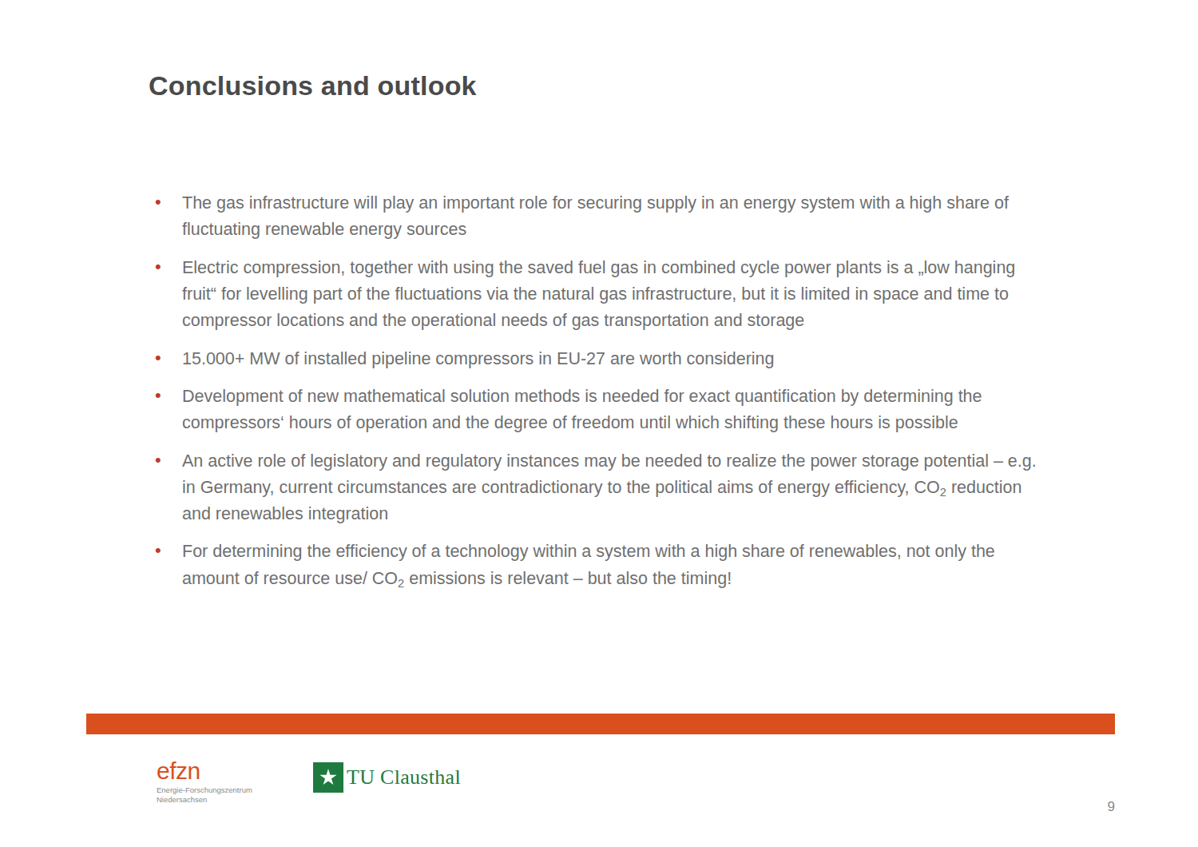Conclusions and outlook
The gas infrastructure will play an important role for securing supply in an energy system with a high share of fluctuating renewable energy sources
Electric compression, together with using the saved fuel gas in combined cycle power plants is a „low hanging fruit“ for levelling part of the fluctuations via the natural gas infrastructure, but it is limited in space and time to compressor locations and the operational needs of gas transportation and storage
15.000+ MW of installed pipeline compressors in EU-27 are worth considering
Development of new mathematical solution methods is needed for exact quantification by determining the compressors‘ hours of operation and the degree of freedom until which shifting these hours is possible
An active role of legislatory and regulatory instances may be needed to realize the power storage potential – e.g. in Germany, current circumstances are contradictionary to the political aims of energy efficiency, CO2 reduction and renewables integration
For determining the efficiency of a technology within a system with a high share of renewables, not only the amount of resource use/ CO2 emissions is relevant – but also the timing!
efzn
Energie-Forschungszentrum
Niedersachsen
TU Clausthal
9